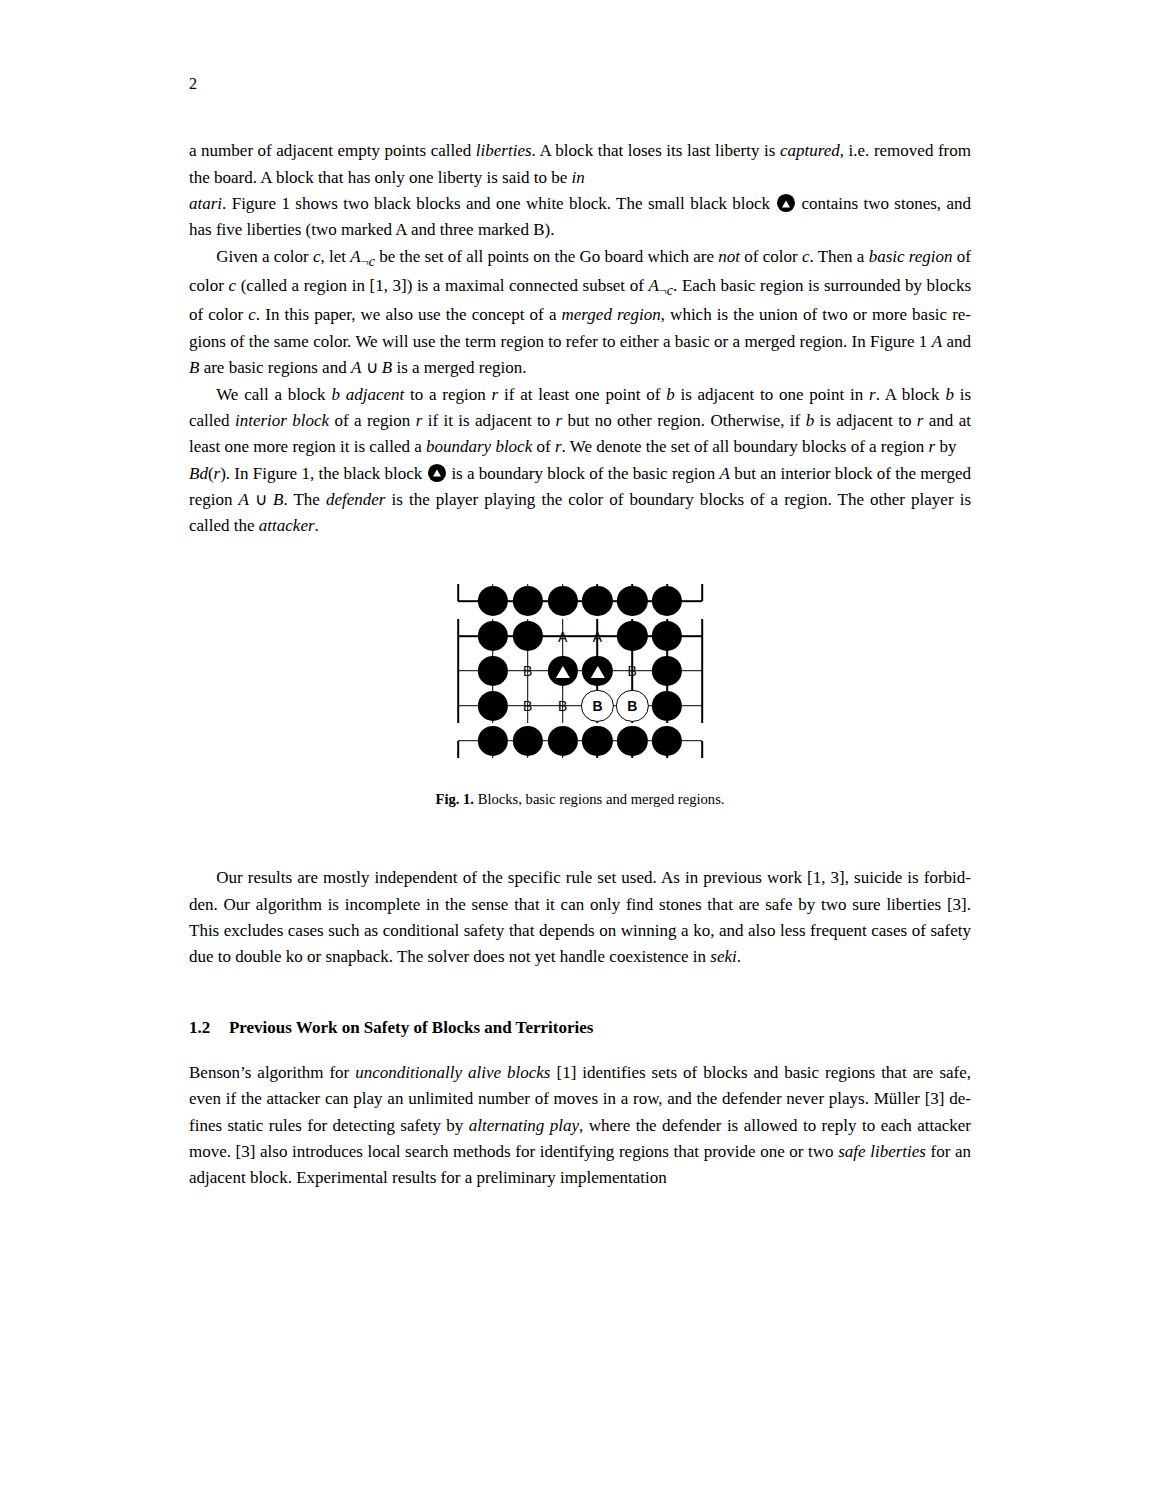2
a number of adjacent empty points called liberties. A block that loses its last liberty is captured, i.e. removed from the board. A block that has only one liberty is said to be in
atari. Figure 1 shows two black blocks and one white block. The small black block contains two stones, and has five liberties (two marked A and three marked B).
Given a color c, let A¬c be the set of all points on the Go board which are not of color c. Then a basic region of color c (called a region in [1, 3]) is a maximal connected subset of A¬c. Each basic region is surrounded by blocks of color c. In this paper, we also use the concept of a merged region, which is the union of two or more basic regions of the same color. We will use the term region to refer to either a basic or a merged region. In Figure 1 A and B are basic regions and A ∪ B is a merged region.
We call a block b adjacent to a region r if at least one point of b is adjacent to one point in r. A block b is called interior block of a region r if it is adjacent to r but no other region. Otherwise, if b is adjacent to r and at least one more region it is called a boundary block of r. We denote the set of all boundary blocks of a region r by
Bd(r). In Figure 1, the black block is a boundary block of the basic region A but an interior block of the merged region A ∪ B. The defender is the player playing the color of boundary blocks of a region. The other player is called the attacker.
| | | | A | A | | | |
| | | B | | | B | | |
| | | B | B | B | B | | |
Fig. 1. Blocks, basic regions and merged regions.
Our results are mostly independent of the specific rule set used. As in previous work [1, 3], suicide is forbidden. Our algorithm is incomplete in the sense that it can only find stones that are safe by two sure liberties [3]. This excludes cases such as conditional safety that depends on winning a ko, and also less frequent cases of safety due to double ko or snapback. The solver does not yet handle coexistence in seki.
1.2 Previous Work on Safety of Blocks and Territories
Benson’s algorithm for unconditionally alive blocks [1] identifies sets of blocks and basic regions that are safe, even if the attacker can play an unlimited number of moves in a row, and the defender never plays. Müller [3] defines static rules for detecting safety by alternating play, where the defender is allowed to reply to each attacker move. [3] also introduces local search methods for identifying regions that provide one or two safe liberties for an adjacent block. Experimental results for a preliminary implementation